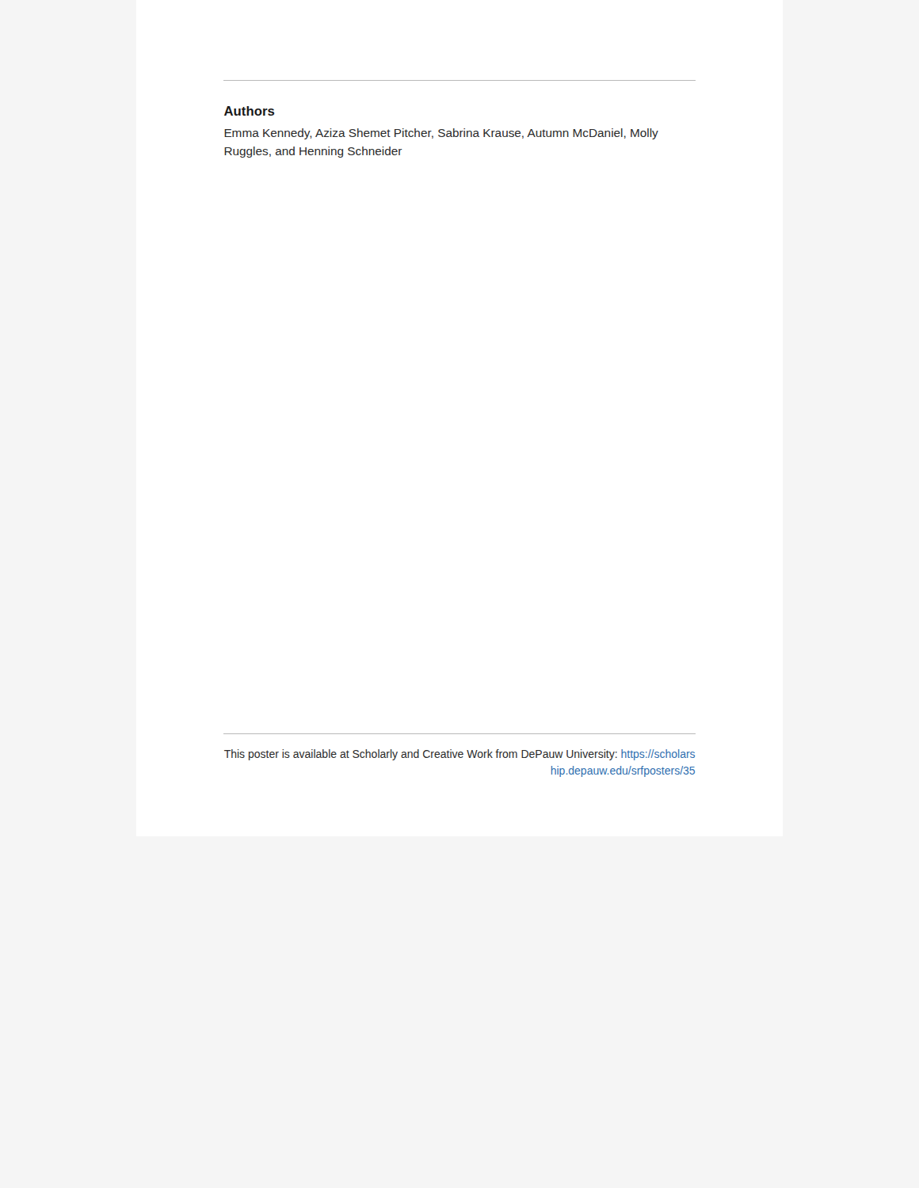Authors
Emma Kennedy, Aziza Shemet Pitcher, Sabrina Krause, Autumn McDaniel, Molly Ruggles, and Henning Schneider
This poster is available at Scholarly and Creative Work from DePauw University: https://scholarship.depauw.edu/srfposters/35